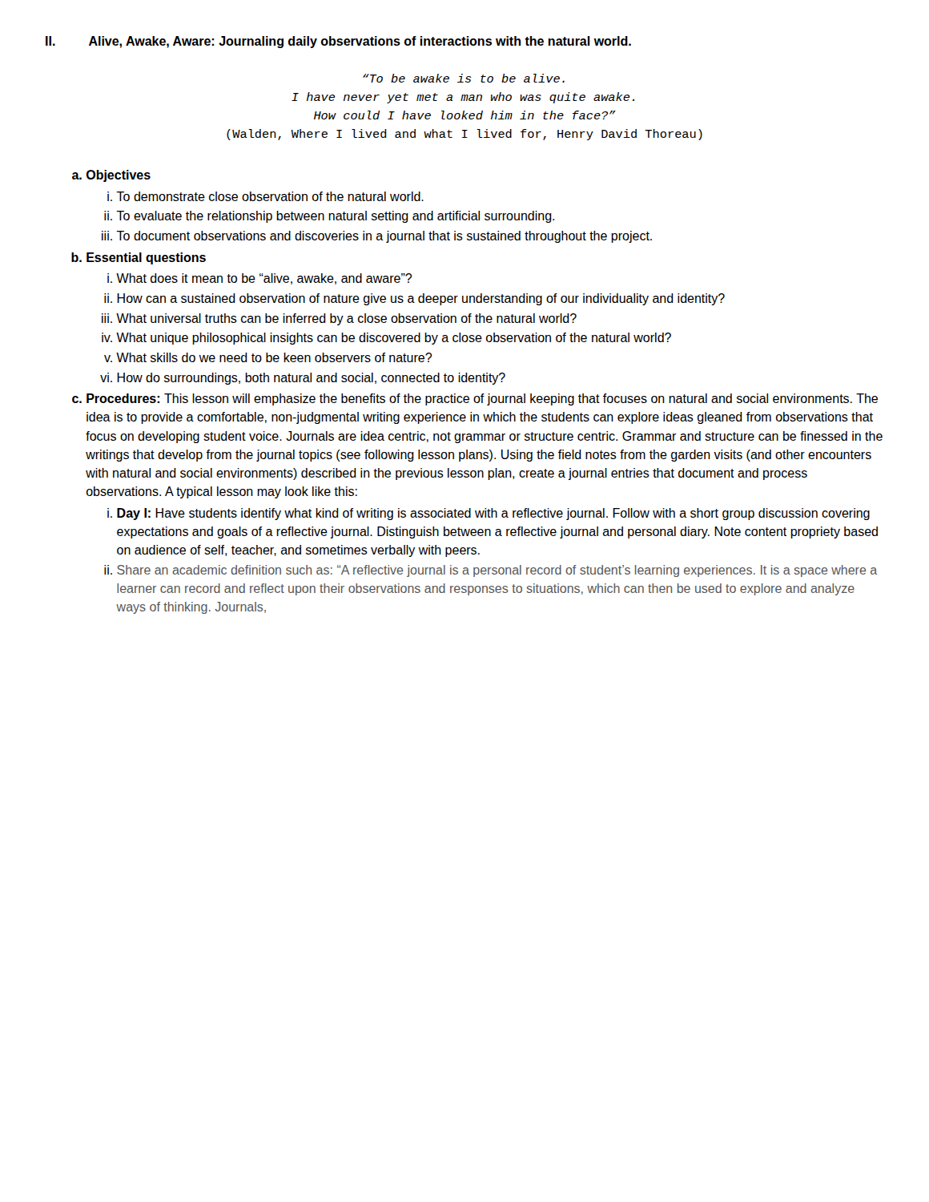II. Alive, Awake, Aware: Journaling daily observations of interactions with the natural world.
“To be awake is to be alive.
I have never yet met a man who was quite awake.
How could I have looked him in the face?”
(Walden, Where I lived and what I lived for, Henry David Thoreau)
Objectives
To demonstrate close observation of the natural world.
To evaluate the relationship between natural setting and artificial surrounding.
To document observations and discoveries in a journal that is sustained throughout the project.
Essential questions
What does it mean to be “alive, awake, and aware”?
How can a sustained observation of nature give us a deeper understanding of our individuality and identity?
What universal truths can be inferred by a close observation of the natural world?
What unique philosophical insights can be discovered by a close observation of the natural world?
What skills do we need to be keen observers of nature?
How do surroundings, both natural and social, connected to identity?
Procedures: This lesson will emphasize the benefits of the practice of journal keeping that focuses on natural and social environments. The idea is to provide a comfortable, non-judgmental writing experience in which the students can explore ideas gleaned from observations that focus on developing student voice. Journals are idea centric, not grammar or structure centric. Grammar and structure can be finessed in the writings that develop from the journal topics (see following lesson plans). Using the field notes from the garden visits (and other encounters with natural and social environments) described in the previous lesson plan, create a journal entries that document and process observations. A typical lesson may look like this:
Day I: Have students identify what kind of writing is associated with a reflective journal. Follow with a short group discussion covering expectations and goals of a reflective journal. Distinguish between a reflective journal and personal diary. Note content propriety based on audience of self, teacher, and sometimes verbally with peers.
Share an academic definition such as: “A reflective journal is a personal record of student’s learning experiences. It is a space where a learner can record and reflect upon their observations and responses to situations, which can then be used to explore and analyze ways of thinking. Journals,